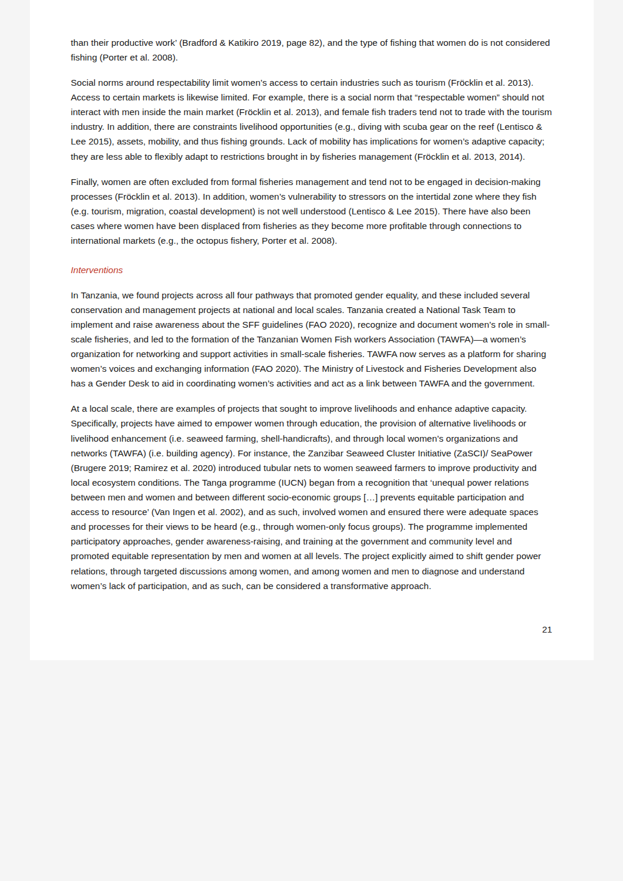than their productive work’ (Bradford & Katikiro 2019, page 82), and the type of fishing that women do is not considered fishing (Porter et al. 2008).
Social norms around respectability limit women’s access to certain industries such as tourism (Fröcklin et al. 2013). Access to certain markets is likewise limited. For example, there is a social norm that “respectable women” should not interact with men inside the main market (Fröcklin et al. 2013), and female fish traders tend not to trade with the tourism industry. In addition, there are constraints livelihood opportunities (e.g., diving with scuba gear on the reef (Lentisco & Lee 2015), assets, mobility, and thus fishing grounds. Lack of mobility has implications for women’s adaptive capacity; they are less able to flexibly adapt to restrictions brought in by fisheries management (Fröcklin et al. 2013, 2014).
Finally, women are often excluded from formal fisheries management and tend not to be engaged in decision-making processes (Fröcklin et al. 2013). In addition, women’s vulnerability to stressors on the intertidal zone where they fish (e.g. tourism, migration, coastal development) is not well understood (Lentisco & Lee 2015). There have also been cases where women have been displaced from fisheries as they become more profitable through connections to international markets (e.g., the octopus fishery, Porter et al. 2008).
Interventions
In Tanzania, we found projects across all four pathways that promoted gender equality, and these included several conservation and management projects at national and local scales. Tanzania created a National Task Team to implement and raise awareness about the SFF guidelines (FAO 2020), recognize and document women’s role in small-scale fisheries, and led to the formation of the Tanzanian Women Fish workers Association (TAWFA)—a women’s organization for networking and support activities in small-scale fisheries. TAWFA now serves as a platform for sharing women’s voices and exchanging information (FAO 2020). The Ministry of Livestock and Fisheries Development also has a Gender Desk to aid in coordinating women’s activities and act as a link between TAWFA and the government.
At a local scale, there are examples of projects that sought to improve livelihoods and enhance adaptive capacity. Specifically, projects have aimed to empower women through education, the provision of alternative livelihoods or livelihood enhancement (i.e. seaweed farming, shell-handicrafts), and through local women’s organizations and networks (TAWFA) (i.e. building agency). For instance, the Zanzibar Seaweed Cluster Initiative (ZaSCI)/ SeaPower (Brugere 2019; Ramirez et al. 2020) introduced tubular nets to women seaweed farmers to improve productivity and local ecosystem conditions. The Tanga programme (IUCN) began from a recognition that ‘unequal power relations between men and women and between different socio-economic groups […] prevents equitable participation and access to resource’ (Van Ingen et al. 2002), and as such, involved women and ensured there were adequate spaces and processes for their views to be heard (e.g., through women-only focus groups). The programme implemented participatory approaches, gender awareness-raising, and training at the government and community level and promoted equitable representation by men and women at all levels. The project explicitly aimed to shift gender power relations, through targeted discussions among women, and among women and men to diagnose and understand women’s lack of participation, and as such, can be considered a transformative approach.
21